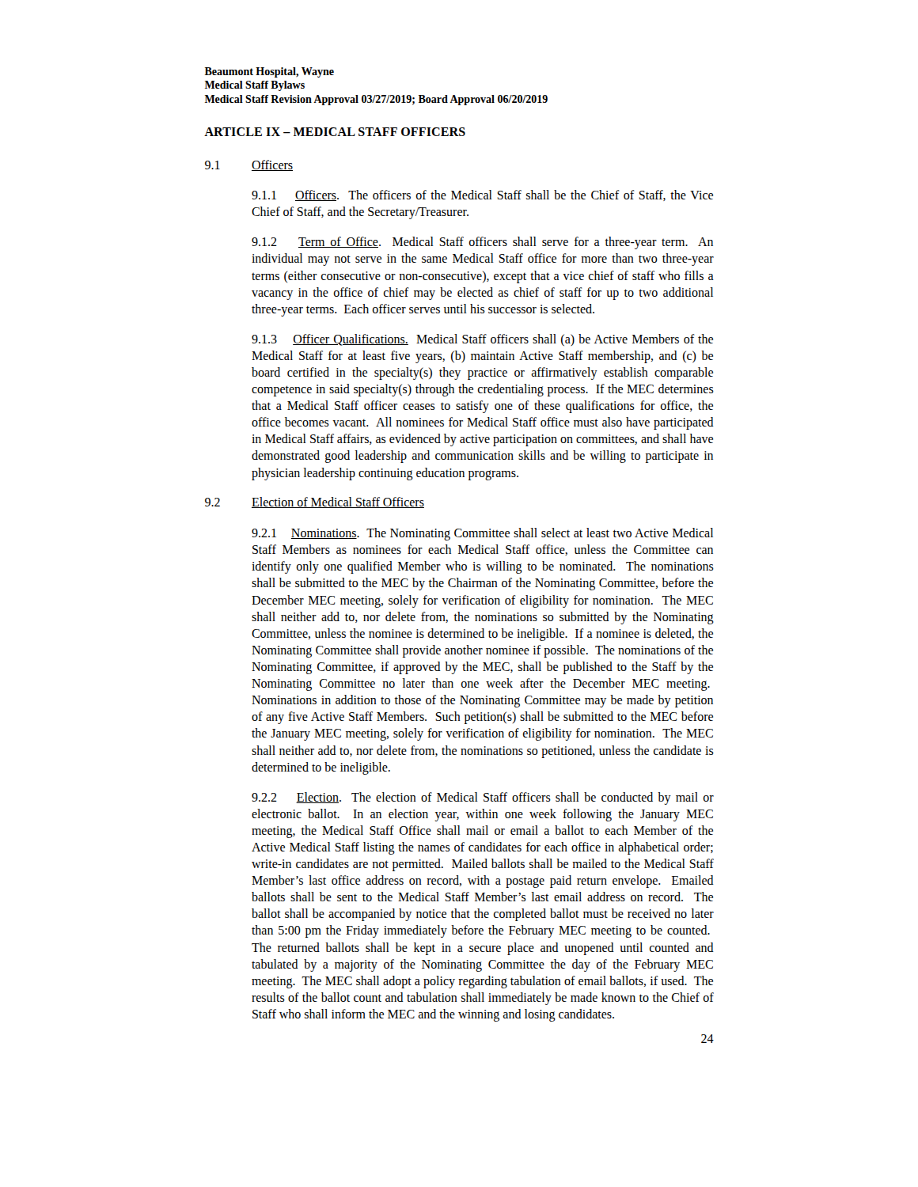Beaumont Hospital, Wayne
Medical Staff Bylaws
Medical Staff Revision Approval 03/27/2019; Board Approval 06/20/2019
ARTICLE IX – MEDICAL STAFF OFFICERS
9.1
Officers
9.1.1 Officers. The officers of the Medical Staff shall be the Chief of Staff, the Vice Chief of Staff, and the Secretary/Treasurer.
9.1.2 Term of Office. Medical Staff officers shall serve for a three-year term. An individual may not serve in the same Medical Staff office for more than two three-year terms (either consecutive or non-consecutive), except that a vice chief of staff who fills a vacancy in the office of chief may be elected as chief of staff for up to two additional three-year terms. Each officer serves until his successor is selected.
9.1.3 Officer Qualifications. Medical Staff officers shall (a) be Active Members of the Medical Staff for at least five years, (b) maintain Active Staff membership, and (c) be board certified in the specialty(s) they practice or affirmatively establish comparable competence in said specialty(s) through the credentialing process. If the MEC determines that a Medical Staff officer ceases to satisfy one of these qualifications for office, the office becomes vacant. All nominees for Medical Staff office must also have participated in Medical Staff affairs, as evidenced by active participation on committees, and shall have demonstrated good leadership and communication skills and be willing to participate in physician leadership continuing education programs.
9.2
Election of Medical Staff Officers
9.2.1 Nominations. The Nominating Committee shall select at least two Active Medical Staff Members as nominees for each Medical Staff office, unless the Committee can identify only one qualified Member who is willing to be nominated. The nominations shall be submitted to the MEC by the Chairman of the Nominating Committee, before the December MEC meeting, solely for verification of eligibility for nomination. The MEC shall neither add to, nor delete from, the nominations so submitted by the Nominating Committee, unless the nominee is determined to be ineligible. If a nominee is deleted, the Nominating Committee shall provide another nominee if possible. The nominations of the Nominating Committee, if approved by the MEC, shall be published to the Staff by the Nominating Committee no later than one week after the December MEC meeting. Nominations in addition to those of the Nominating Committee may be made by petition of any five Active Staff Members. Such petition(s) shall be submitted to the MEC before the January MEC meeting, solely for verification of eligibility for nomination. The MEC shall neither add to, nor delete from, the nominations so petitioned, unless the candidate is determined to be ineligible.
9.2.2 Election. The election of Medical Staff officers shall be conducted by mail or electronic ballot. In an election year, within one week following the January MEC meeting, the Medical Staff Office shall mail or email a ballot to each Member of the Active Medical Staff listing the names of candidates for each office in alphabetical order; write-in candidates are not permitted. Mailed ballots shall be mailed to the Medical Staff Member’s last office address on record, with a postage paid return envelope. Emailed ballots shall be sent to the Medical Staff Member’s last email address on record. The ballot shall be accompanied by notice that the completed ballot must be received no later than 5:00 pm the Friday immediately before the February MEC meeting to be counted. The returned ballots shall be kept in a secure place and unopened until counted and tabulated by a majority of the Nominating Committee the day of the February MEC meeting. The MEC shall adopt a policy regarding tabulation of email ballots, if used. The results of the ballot count and tabulation shall immediately be made known to the Chief of Staff who shall inform the MEC and the winning and losing candidates.
24